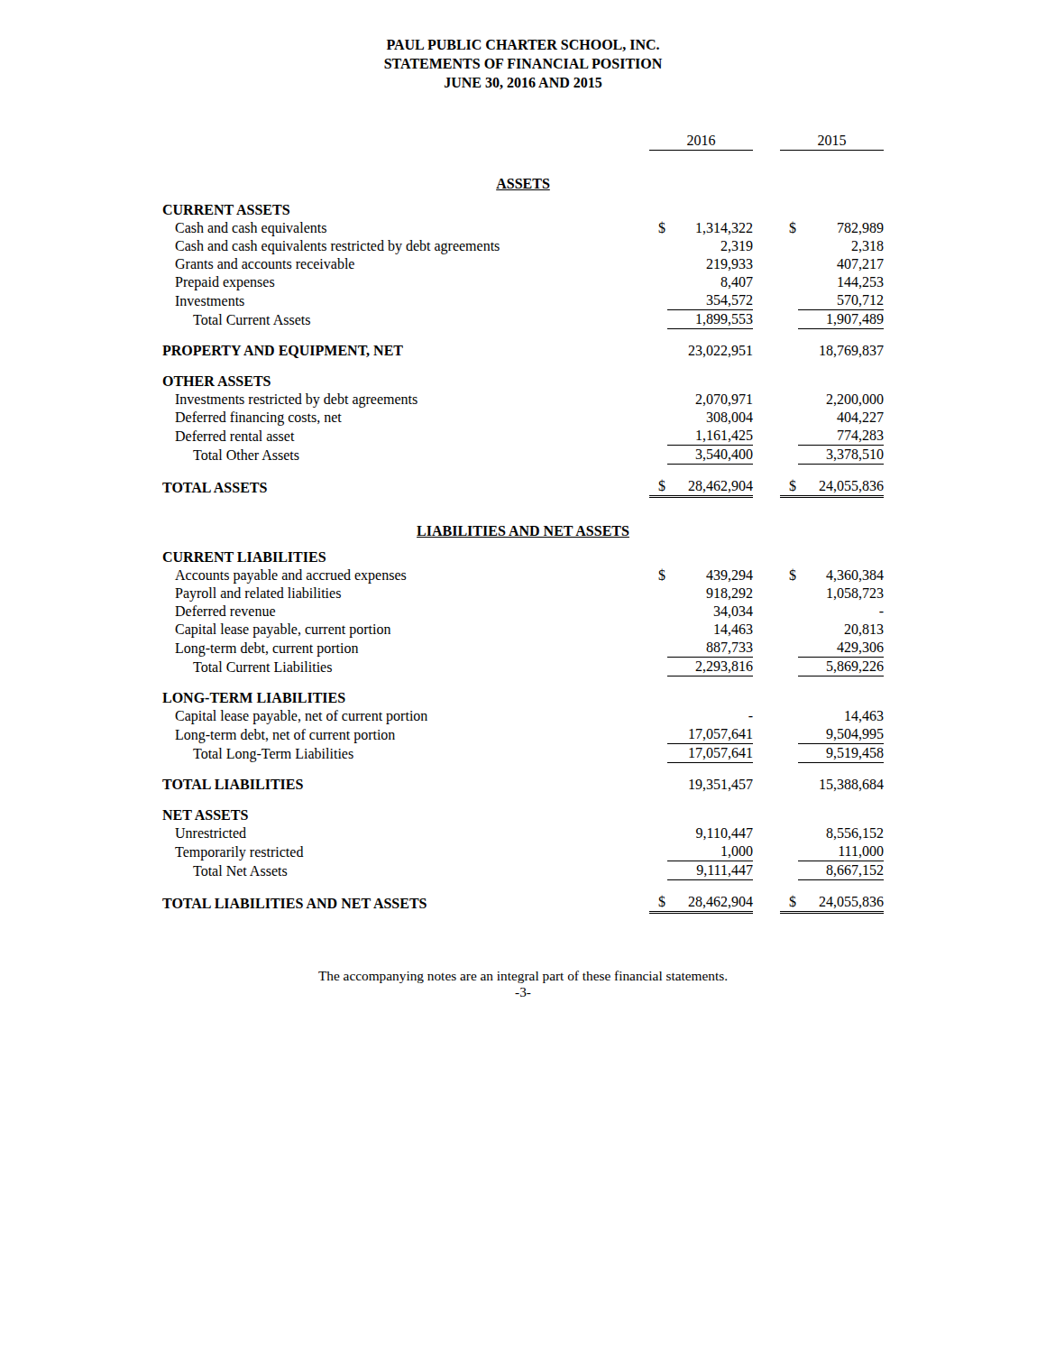PAUL PUBLIC CHARTER SCHOOL, INC.
STATEMENTS OF FINANCIAL POSITION
JUNE 30, 2016 AND 2015
| | | 2016 | | 2015 |
| ASSETS |
| CURRENT ASSETS | | | | | | |
| Cash and cash equivalents | | $ | 1,314,322 | | $ | 782,989 |
| Cash and cash equivalents restricted by debt agreements | | | 2,319 | | | 2,318 |
| Grants and accounts receivable | | | 219,933 | | | 407,217 |
| Prepaid expenses | | | 8,407 | | | 144,253 |
| Investments | | | 354,572 | | | 570,712 |
| Total Current Assets | | | 1,899,553 | | | 1,907,489 |
| PROPERTY AND EQUIPMENT, NET | | | 23,022,951 | | | 18,769,837 |
| OTHER ASSETS | | | | | | |
| Investments restricted by debt agreements | | | 2,070,971 | | | 2,200,000 |
| Deferred financing costs, net | | | 308,004 | | | 404,227 |
| Deferred rental asset | | | 1,161,425 | | | 774,283 |
| Total Other Assets | | | 3,540,400 | | | 3,378,510 |
| TOTAL ASSETS | | $ | 28,462,904 | | $ | 24,055,836 |
| LIABILITIES AND NET ASSETS |
| CURRENT LIABILITIES | | | | | | |
| Accounts payable and accrued expenses | | $ | 439,294 | | $ | 4,360,384 |
| Payroll and related liabilities | | | 918,292 | | | 1,058,723 |
| Deferred revenue | | | 34,034 | | | - |
| Capital lease payable, current portion | | | 14,463 | | | 20,813 |
| Long-term debt, current portion | | | 887,733 | | | 429,306 |
| Total Current Liabilities | | | 2,293,816 | | | 5,869,226 |
| LONG-TERM LIABILITIES | | | | | | |
| Capital lease payable, net of current portion | | | - | | | 14,463 |
| Long-term debt, net of current portion | | | 17,057,641 | | | 9,504,995 |
| Total Long-Term Liabilities | | | 17,057,641 | | | 9,519,458 |
| TOTAL LIABILITIES | | | 19,351,457 | | | 15,388,684 |
| NET ASSETS | | | | | | |
| Unrestricted | | | 9,110,447 | | | 8,556,152 |
| Temporarily restricted | | | 1,000 | | | 111,000 |
| Total Net Assets | | | 9,111,447 | | | 8,667,152 |
| TOTAL LIABILITIES AND NET ASSETS | | $ | 28,462,904 | | $ | 24,055,836 |
The accompanying notes are an integral part of these financial statements.
-3-